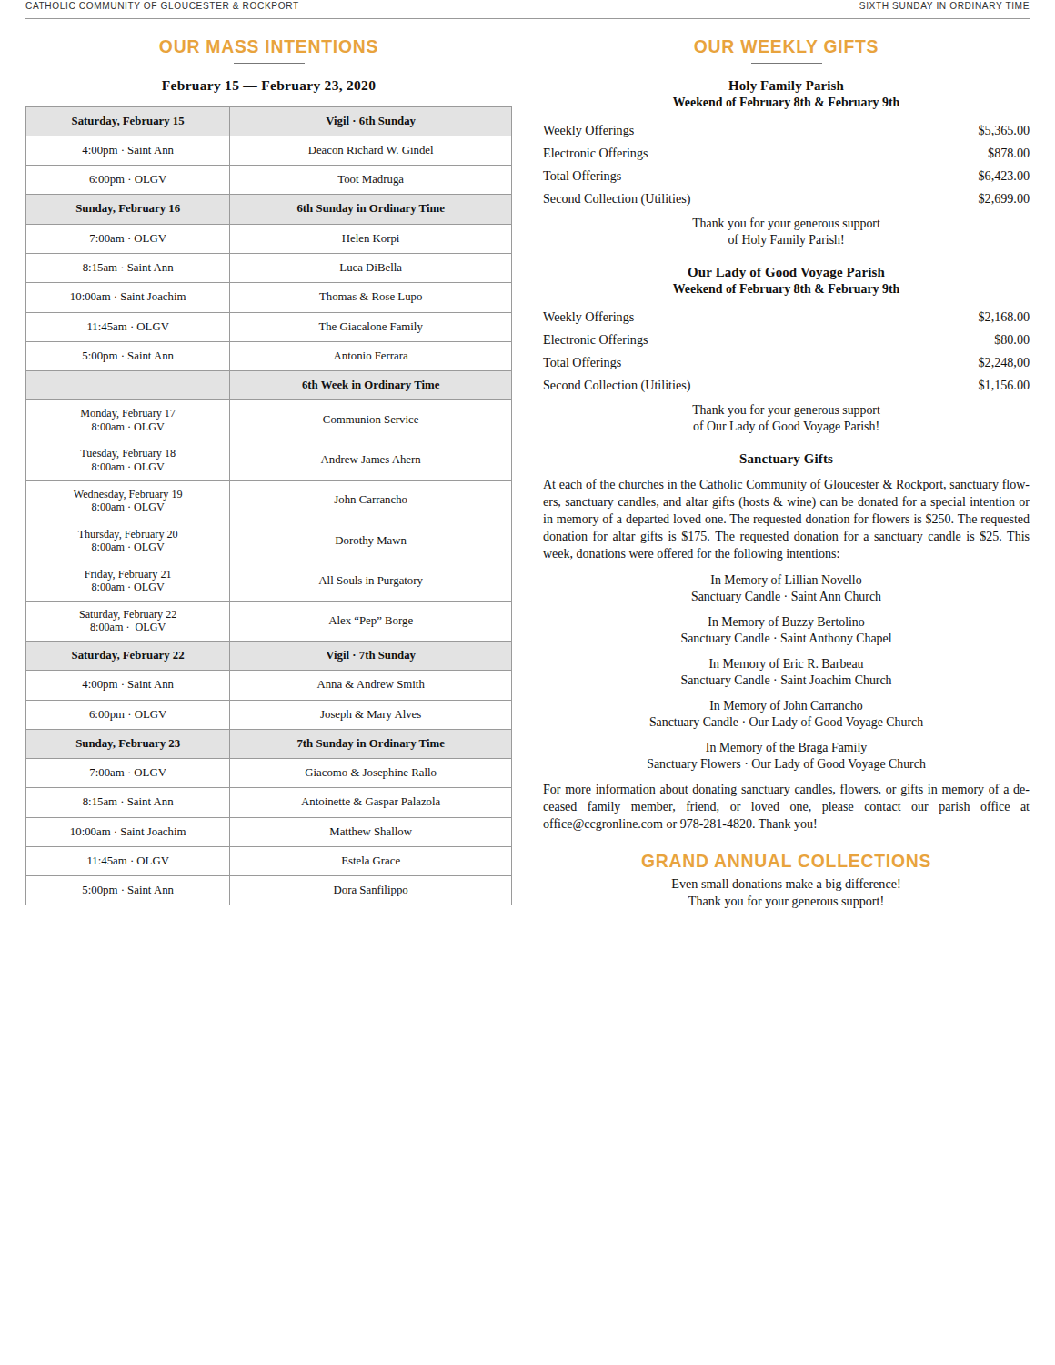Catholic Community of Gloucester & Rockport Sixth Sunday in Ordinary Time
Our Mass Intentions
February 15 — February 23, 2020
| Saturday, February 15 | Vigil · 6th Sunday |
| 4:00pm · Saint Ann | Deacon Richard W. Gindel |
| 6:00pm · OLGV | Toot Madruga |
| Sunday, February 16 | 6th Sunday in Ordinary Time |
| 7:00am · OLGV | Helen Korpi |
| 8:15am · Saint Ann | Luca DiBella |
| 10:00am · Saint Joachim | Thomas & Rose Lupo |
| 11:45am · OLGV | The Giacalone Family |
| 5:00pm · Saint Ann | Antonio Ferrara |
| | 6th Week in Ordinary Time |
| Monday, February 17 8:00am · OLGV | Communion Service |
| Tuesday, February 18 8:00am · OLGV | Andrew James Ahern |
| Wednesday, February 19 8:00am · OLGV | John Carrancho |
| Thursday, February 20 8:00am · OLGV | Dorothy Mawn |
| Friday, February 21 8:00am · OLGV | All Souls in Purgatory |
| Saturday, February 22 8:00am · OLGV | Alex “Pep” Borge |
| Saturday, February 22 | Vigil · 7th Sunday |
| 4:00pm · Saint Ann | Anna & Andrew Smith |
| 6:00pm · OLGV | Joseph & Mary Alves |
| Sunday, February 23 | 7th Sunday in Ordinary Time |
| 7:00am · OLGV | Giacomo & Josephine Rallo |
| 8:15am · Saint Ann | Antoinette & Gaspar Palazola |
| 10:00am · Saint Joachim | Matthew Shallow |
| 11:45am · OLGV | Estela Grace |
| 5:00pm · Saint Ann | Dora Sanfilippo |
Our Weekly Gifts
Holy Family Parish
Weekend of February 8th & February 9th
| Weekly Offerings | $5,365.00 |
| Electronic Offerings | $878.00 |
| Total Offerings | $6,423.00 |
| Second Collection (Utilities) | $2,699.00 |
Thank you for your generous support
of Holy Family Parish!
Our Lady of Good Voyage Parish
Weekend of February 8th & February 9th
| Weekly Offerings | $2,168.00 |
| Electronic Offerings | $80.00 |
| Total Offerings | $2,248,00 |
| Second Collection (Utilities) | $1,156.00 |
Thank you for your generous support
of Our Lady of Good Voyage Parish!
Sanctuary Gifts
At each of the churches in the Catholic Community of Gloucester & Rockport, sanctuary flowers, sanctuary candles, and altar gifts (hosts & wine) can be donated for a special intention or in memory of a departed loved one. The requested donation for flowers is $250. The requested donation for altar gifts is $175. The requested donation for a sanctuary candle is $25. This week, donations were offered for the following intentions:
In Memory of Lillian Novello
Sanctuary Candle · Saint Ann Church
In Memory of Buzzy Bertolino
Sanctuary Candle · Saint Anthony Chapel
In Memory of Eric R. Barbeau
Sanctuary Candle · Saint Joachim Church
In Memory of John Carrancho
Sanctuary Candle · Our Lady of Good Voyage Church
In Memory of the Braga Family
Sanctuary Flowers · Our Lady of Good Voyage Church
For more information about donating sanctuary candles, flowers, or gifts in memory of a deceased family member, friend, or loved one, please contact our parish office at office@ccgronline.com or 978-281-4820. Thank you!
Grand Annual Collections
Even small donations make a big difference!
Thank you for your generous support!